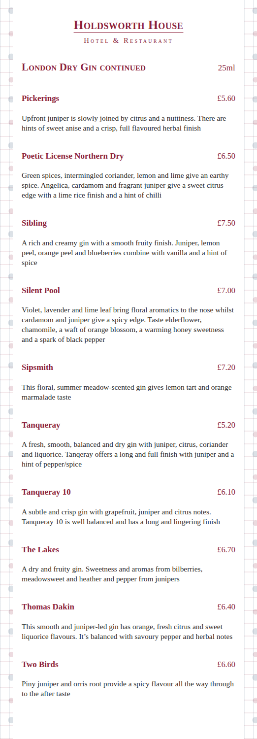Holdsworth House
Hotel & Restaurant
London Dry Gin continued 25ml
Pickerings
£5.60
Upfront juniper is slowly joined by citrus and a nuttiness. There are hints of sweet anise and a crisp, full flavoured herbal finish
Poetic License Northern Dry
£6.50
Green spices, intermingled coriander, lemon and lime give an earthy spice. Angelica, cardamom and fragrant juniper give a sweet citrus edge with a lime rice finish and a hint of chilli
Sibling
£7.50
A rich and creamy gin with a smooth fruity finish. Juniper, lemon peel, orange peel and blueberries combine with vanilla and a hint of spice
Silent Pool
£7.00
Violet, lavender and lime leaf bring floral aromatics to the nose whilst cardamom and juniper give a spicy edge. Taste elderflower, chamomile, a waft of orange blossom, a warming honey sweetness and a spark of black pepper
Sipsmith
£7.20
This floral, summer meadow-scented gin gives lemon tart and orange marmalade taste
Tanqueray
£5.20
A fresh, smooth, balanced and dry gin with juniper, citrus, coriander and liquorice. Tanqeray offers a long and full finish with juniper and a hint of pepper/spice
Tanqueray 10
£6.10
A subtle and crisp gin with grapefruit, juniper and citrus notes. Tanqueray 10 is well balanced and has a long and lingering finish
The Lakes
£6.70
A dry and fruity gin. Sweetness and aromas from bilberries, meadowsweet and heather and pepper from junipers
Thomas Dakin
£6.40
This smooth and juniper-led gin has orange, fresh citrus and sweet liquorice flavours. It’s balanced with savoury pepper and herbal notes
Two Birds
£6.60
Piny juniper and orris root provide a spicy flavour all the way through to the after taste